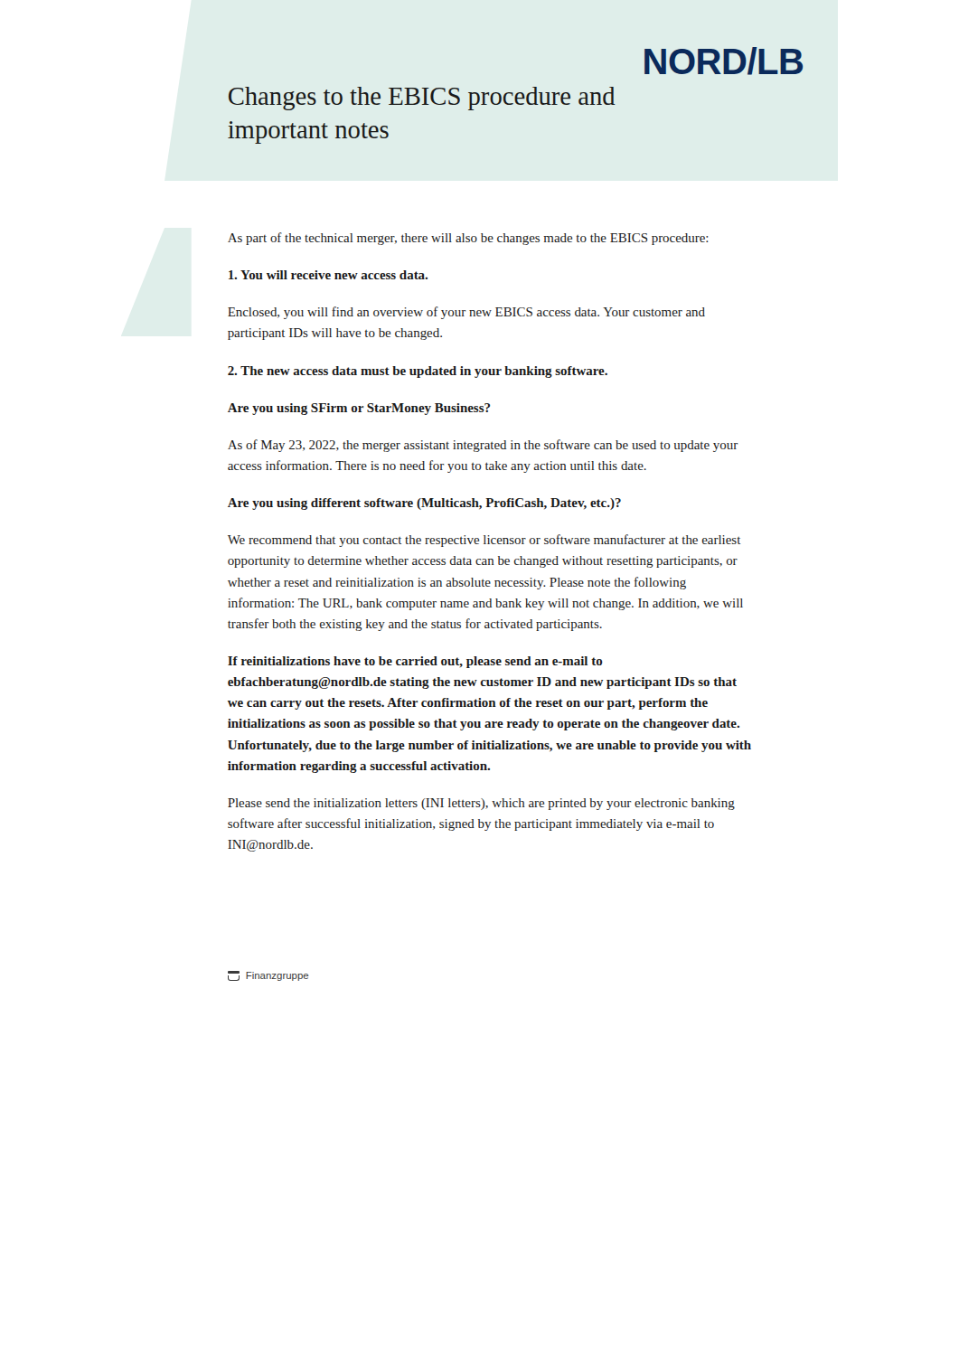NORD/LB
Changes to the EBICS procedure and
important notes
As part of the technical merger, there will also be changes made to the EBICS procedure:
1. You will receive new access data.
Enclosed, you will find an overview of your new EBICS access data. Your customer and participant IDs will have to be changed.
2. The new access data must be updated in your banking software.
Are you using SFirm or StarMoney Business?
As of May 23, 2022, the merger assistant integrated in the software can be used to update your access information. There is no need for you to take any action until this date.
Are you using different software (Multicash, ProfiCash, Datev, etc.)?
We recommend that you contact the respective licensor or software manufacturer at the earliest opportunity to determine whether access data can be changed without resetting participants, or whether a reset and reinitialization is an absolute necessity. Please note the following information: The URL, bank computer name and bank key will not change. In addition, we will transfer both the existing key and the status for activated participants.
If reinitializations have to be carried out, please send an e-mail to ebfachberatung@nordlb.de stating the new customer ID and new participant IDs so that we can carry out the resets. After confirmation of the reset on our part, perform the initializations as soon as possible so that you are ready to operate on the changeover date. Unfortunately, due to the large number of initializations, we are unable to provide you with information regarding a successful activation.
Please send the initialization letters (INI letters), which are printed by your electronic banking software after successful initialization, signed by the participant immediately via e-mail to INI@nordlb.de.
Finanzgruppe